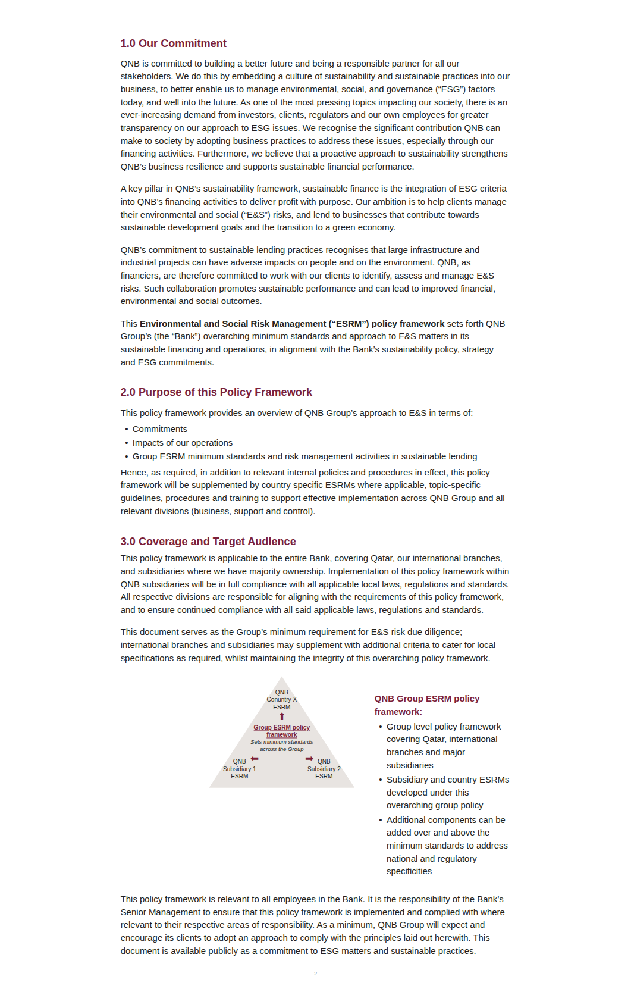1.0 Our Commitment
QNB is committed to building a better future and being a responsible partner for all our stakeholders. We do this by embedding a culture of sustainability and sustainable practices into our business, to better enable us to manage environmental, social, and governance (“ESG”) factors today, and well into the future. As one of the most pressing topics impacting our society, there is an ever-increasing demand from investors, clients, regulators and our own employees for greater transparency on our approach to ESG issues. We recognise the significant contribution QNB can make to society by adopting business practices to address these issues, especially through our financing activities. Furthermore, we believe that a proactive approach to sustainability strengthens QNB’s business resilience and supports sustainable financial performance.
A key pillar in QNB’s sustainability framework, sustainable finance is the integration of ESG criteria into QNB’s financing activities to deliver profit with purpose. Our ambition is to help clients manage their environmental and social (“E&S”) risks, and lend to businesses that contribute towards sustainable development goals and the transition to a green economy.
QNB’s commitment to sustainable lending practices recognises that large infrastructure and industrial projects can have adverse impacts on people and on the environment. QNB, as financiers, are therefore committed to work with our clients to identify, assess and manage E&S risks. Such collaboration promotes sustainable performance and can lead to improved financial, environmental and social outcomes.
This Environmental and Social Risk Management (“ESRM”) policy framework sets forth QNB Group’s (the “Bank”) overarching minimum standards and approach to E&S matters in its sustainable financing and operations, in alignment with the Bank’s sustainability policy, strategy and ESG commitments.
2.0 Purpose of this Policy Framework
This policy framework provides an overview of QNB Group’s approach to E&S in terms of:
Commitments
Impacts of our operations
Group ESRM minimum standards and risk management activities in sustainable lending
Hence, as required, in addition to relevant internal policies and procedures in effect, this policy framework will be supplemented by country specific ESRMs where applicable, topic-specific guidelines, procedures and training to support effective implementation across QNB Group and all relevant divisions (business, support and control).
3.0 Coverage and Target Audience
This policy framework is applicable to the entire Bank, covering Qatar, our international branches, and subsidiaries where we have majority ownership. Implementation of this policy framework within QNB subsidiaries will be in full compliance with all applicable local laws, regulations and standards. All respective divisions are responsible for aligning with the requirements of this policy framework, and to ensure continued compliance with all said applicable laws, regulations and standards.
This document serves as the Group’s minimum requirement for E&S risk due diligence; international branches and subsidiaries may supplement with additional criteria to cater for local specifications as required, whilst maintaining the integrity of this overarching policy framework.
QNB
Conuntry X
ESRM
QNB
Subsidiary 1
ESRM
QNB
Subsidiary 2
ESRM
⬆
⬅
➡
Group ESRM policy framework
Sets minimum standards across the Group
QNB Group ESRM policy framework:
Group level policy framework covering Qatar, international branches and major subsidiaries
Subsidiary and country ESRMs developed under this overarching group policy
Additional components can be added over and above the minimum standards to address national and regulatory specificities
This policy framework is relevant to all employees in the Bank. It is the responsibility of the Bank’s Senior Management to ensure that this policy framework is implemented and complied with where relevant to their respective areas of responsibility. As a minimum, QNB Group will expect and encourage its clients to adopt an approach to comply with the principles laid out herewith. This document is available publicly as a commitment to ESG matters and sustainable practices.
2